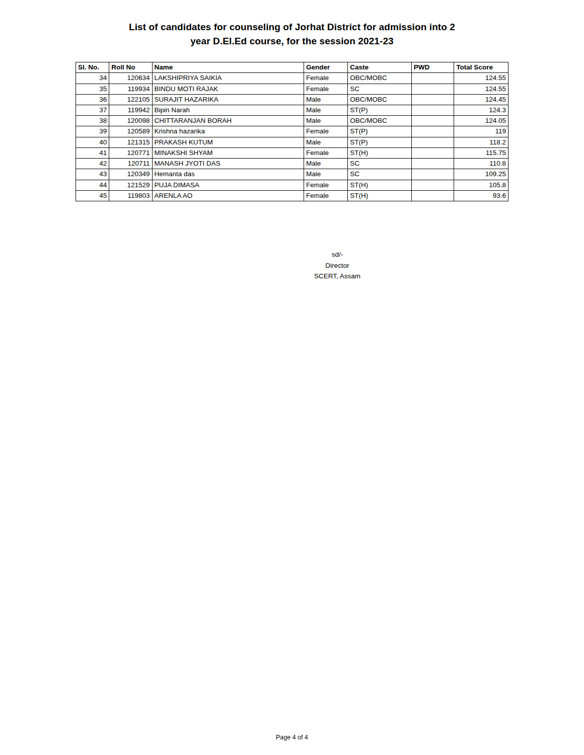List of candidates for counseling of Jorhat District for admission into 2
year D.El.Ed course, for the session 2021-23
| Sl. No. | Roll No | Name | Gender | Caste | PWD | Total Score |
| --- | --- | --- | --- | --- | --- | --- |
| 34 | 120634 | LAKSHIPRIYA SAIKIA | Female | OBC/MOBC | | 124.55 |
| 35 | 119934 | BINDU MOTI RAJAK | Female | SC | | 124.55 |
| 36 | 122105 | SURAJIT HAZARIKA | Male | OBC/MOBC | | 124.45 |
| 37 | 119942 | Bipin Narah | Male | ST(P) | | 124.3 |
| 38 | 120098 | CHITTARANJAN BORAH | Male | OBC/MOBC | | 124.05 |
| 39 | 120589 | Krishna hazarika | Female | ST(P) | | 119 |
| 40 | 121315 | PRAKASH KUTUM | Male | ST(P) | | 118.2 |
| 41 | 120771 | MINAKSHI SHYAM | Female | ST(H) | | 115.75 |
| 42 | 120711 | MANASH JYOTI DAS | Male | SC | | 110.8 |
| 43 | 120349 | Hemanta das | Male | SC | | 109.25 |
| 44 | 121529 | PUJA DIMASA | Female | ST(H) | | 105.8 |
| 45 | 119803 | ARENLA AO | Female | ST(H) | | 93.6 |
sd/-
Director
SCERT, Assam
Page 4 of 4